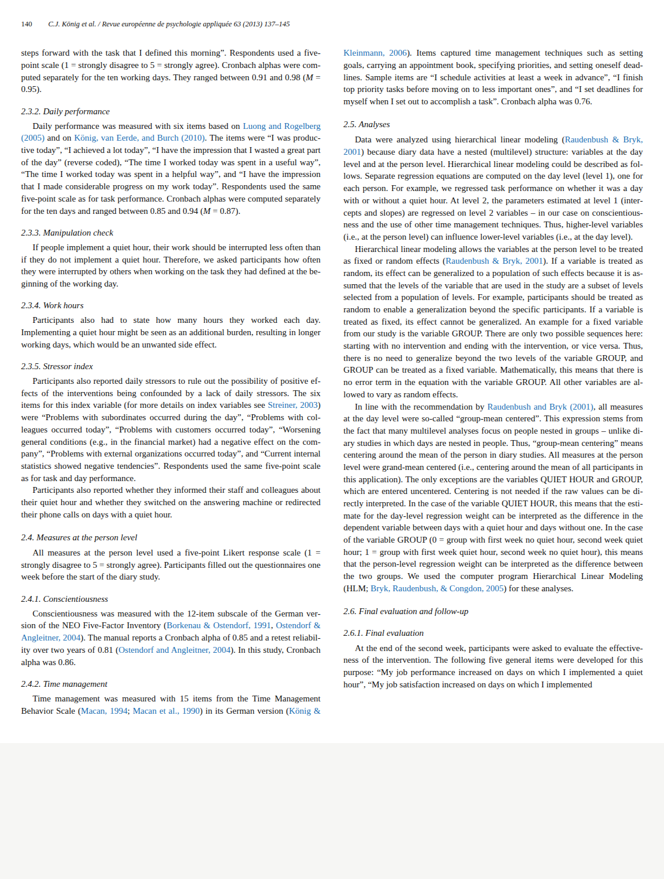140 C.J. König et al. / Revue européenne de psychologie appliquée 63 (2013) 137–145
steps forward with the task that I defined this morning”. Respondents used a five-point scale (1 = strongly disagree to 5 = strongly agree). Cronbach alphas were computed separately for the ten working days. They ranged between 0.91 and 0.98 (M = 0.95).
2.3.2. Daily performance
Daily performance was measured with six items based on Luong and Rogelberg (2005) and on König, van Eerde, and Burch (2010). The items were “I was productive today”, “I achieved a lot today”, “I have the impression that I wasted a great part of the day” (reverse coded), “The time I worked today was spent in a useful way”, “The time I worked today was spent in a helpful way”, and “I have the impression that I made considerable progress on my work today”. Respondents used the same five-point scale as for task performance. Cronbach alphas were computed separately for the ten days and ranged between 0.85 and 0.94 (M = 0.87).
2.3.3. Manipulation check
If people implement a quiet hour, their work should be interrupted less often than if they do not implement a quiet hour. Therefore, we asked participants how often they were interrupted by others when working on the task they had defined at the beginning of the working day.
2.3.4. Work hours
Participants also had to state how many hours they worked each day. Implementing a quiet hour might be seen as an additional burden, resulting in longer working days, which would be an unwanted side effect.
2.3.5. Stressor index
Participants also reported daily stressors to rule out the possibility of positive effects of the interventions being confounded by a lack of daily stressors. The six items for this index variable (for more details on index variables see Streiner, 2003) were “Problems with subordinates occurred during the day”, “Problems with colleagues occurred today”, “Problems with customers occurred today”, “Worsening general conditions (e.g., in the financial market) had a negative effect on the company”, “Problems with external organizations occurred today”, and “Current internal statistics showed negative tendencies”. Respondents used the same five-point scale as for task and day performance.
Participants also reported whether they informed their staff and colleagues about their quiet hour and whether they switched on the answering machine or redirected their phone calls on days with a quiet hour.
2.4. Measures at the person level
All measures at the person level used a five-point Likert response scale (1 = strongly disagree to 5 = strongly agree). Participants filled out the questionnaires one week before the start of the diary study.
2.4.1. Conscientiousness
Conscientiousness was measured with the 12-item subscale of the German version of the NEO Five-Factor Inventory (Borkenau & Ostendorf, 1991, Ostendorf & Angleitner, 2004). The manual reports a Cronbach alpha of 0.85 and a retest reliability over two years of 0.81 (Ostendorf and Angleitner, 2004). In this study, Cronbach alpha was 0.86.
2.4.2. Time management
Time management was measured with 15 items from the Time Management Behavior Scale (Macan, 1994; Macan et al., 1990) in its German version (König & Kleinmann, 2006). Items captured time management techniques such as setting goals, carrying an appointment book, specifying priorities, and setting oneself deadlines. Sample items are “I schedule activities at least a week in advance”, “I finish top priority tasks before moving on to less important ones”, and “I set deadlines for myself when I set out to accomplish a task”. Cronbach alpha was 0.76.
2.5. Analyses
Data were analyzed using hierarchical linear modeling (Raudenbush & Bryk, 2001) because diary data have a nested (multilevel) structure: variables at the day level and at the person level. Hierarchical linear modeling could be described as follows. Separate regression equations are computed on the day level (level 1), one for each person. For example, we regressed task performance on whether it was a day with or without a quiet hour. At level 2, the parameters estimated at level 1 (intercepts and slopes) are regressed on level 2 variables – in our case on conscientiousness and the use of other time management techniques. Thus, higher-level variables (i.e., at the person level) can influence lower-level variables (i.e., at the day level).
Hierarchical linear modeling allows the variables at the person level to be treated as fixed or random effects (Raudenbush & Bryk, 2001). If a variable is treated as random, its effect can be generalized to a population of such effects because it is assumed that the levels of the variable that are used in the study are a subset of levels selected from a population of levels. For example, participants should be treated as random to enable a generalization beyond the specific participants. If a variable is treated as fixed, its effect cannot be generalized. An example for a fixed variable from our study is the variable GROUP. There are only two possible sequences here: starting with no intervention and ending with the intervention, or vice versa. Thus, there is no need to generalize beyond the two levels of the variable GROUP, and GROUP can be treated as a fixed variable. Mathematically, this means that there is no error term in the equation with the variable GROUP. All other variables are allowed to vary as random effects.
In line with the recommendation by Raudenbush and Bryk (2001), all measures at the day level were so-called “group-mean centered”. This expression stems from the fact that many multilevel analyses focus on people nested in groups – unlike diary studies in which days are nested in people. Thus, “group-mean centering” means centering around the mean of the person in diary studies. All measures at the person level were grand-mean centered (i.e., centering around the mean of all participants in this application). The only exceptions are the variables QUIET HOUR and GROUP, which are entered uncentered. Centering is not needed if the raw values can be directly interpreted. In the case of the variable QUIET HOUR, this means that the estimate for the day-level regression weight can be interpreted as the difference in the dependent variable between days with a quiet hour and days without one. In the case of the variable GROUP (0 = group with first week no quiet hour, second week quiet hour; 1 = group with first week quiet hour, second week no quiet hour), this means that the person-level regression weight can be interpreted as the difference between the two groups. We used the computer program Hierarchical Linear Modeling (HLM; Bryk, Raudenbush, & Congdon, 2005) for these analyses.
2.6. Final evaluation and follow-up
2.6.1. Final evaluation
At the end of the second week, participants were asked to evaluate the effectiveness of the intervention. The following five general items were developed for this purpose: “My job performance increased on days on which I implemented a quiet hour”, “My job satisfaction increased on days on which I implemented